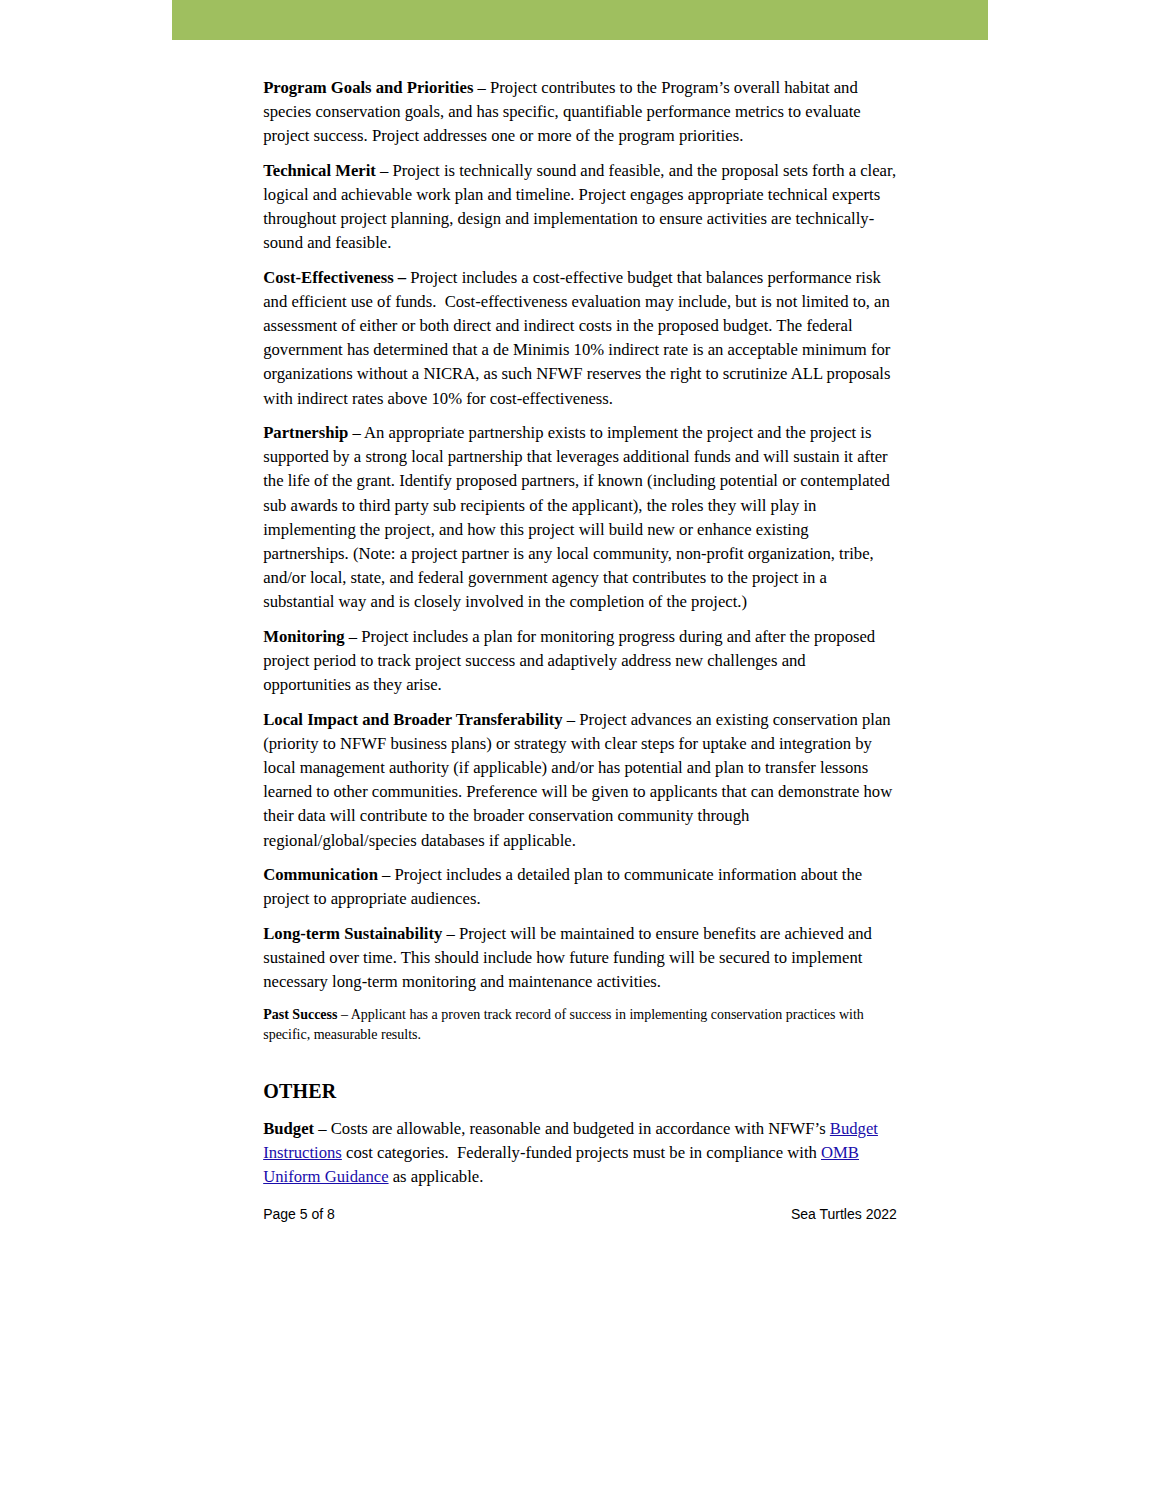Program Goals and Priorities – Project contributes to the Program’s overall habitat and species conservation goals, and has specific, quantifiable performance metrics to evaluate project success. Project addresses one or more of the program priorities.
Technical Merit – Project is technically sound and feasible, and the proposal sets forth a clear, logical and achievable work plan and timeline. Project engages appropriate technical experts throughout project planning, design and implementation to ensure activities are technically-sound and feasible.
Cost-Effectiveness – Project includes a cost-effective budget that balances performance risk and efficient use of funds. Cost-effectiveness evaluation may include, but is not limited to, an assessment of either or both direct and indirect costs in the proposed budget. The federal government has determined that a de Minimis 10% indirect rate is an acceptable minimum for organizations without a NICRA, as such NFWF reserves the right to scrutinize ALL proposals with indirect rates above 10% for cost-effectiveness.
Partnership – An appropriate partnership exists to implement the project and the project is supported by a strong local partnership that leverages additional funds and will sustain it after the life of the grant. Identify proposed partners, if known (including potential or contemplated sub awards to third party sub recipients of the applicant), the roles they will play in implementing the project, and how this project will build new or enhance existing partnerships. (Note: a project partner is any local community, non-profit organization, tribe, and/or local, state, and federal government agency that contributes to the project in a substantial way and is closely involved in the completion of the project.)
Monitoring – Project includes a plan for monitoring progress during and after the proposed project period to track project success and adaptively address new challenges and opportunities as they arise.
Local Impact and Broader Transferability – Project advances an existing conservation plan (priority to NFWF business plans) or strategy with clear steps for uptake and integration by local management authority (if applicable) and/or has potential and plan to transfer lessons learned to other communities. Preference will be given to applicants that can demonstrate how their data will contribute to the broader conservation community through regional/global/species databases if applicable.
Communication – Project includes a detailed plan to communicate information about the project to appropriate audiences.
Long-term Sustainability – Project will be maintained to ensure benefits are achieved and sustained over time. This should include how future funding will be secured to implement necessary long-term monitoring and maintenance activities.
Past Success – Applicant has a proven track record of success in implementing conservation practices with specific, measurable results.
OTHER
Budget – Costs are allowable, reasonable and budgeted in accordance with NFWF’s Budget Instructions cost categories. Federally-funded projects must be in compliance with OMB Uniform Guidance as applicable.
Page 5 of 8 Sea Turtles 2022